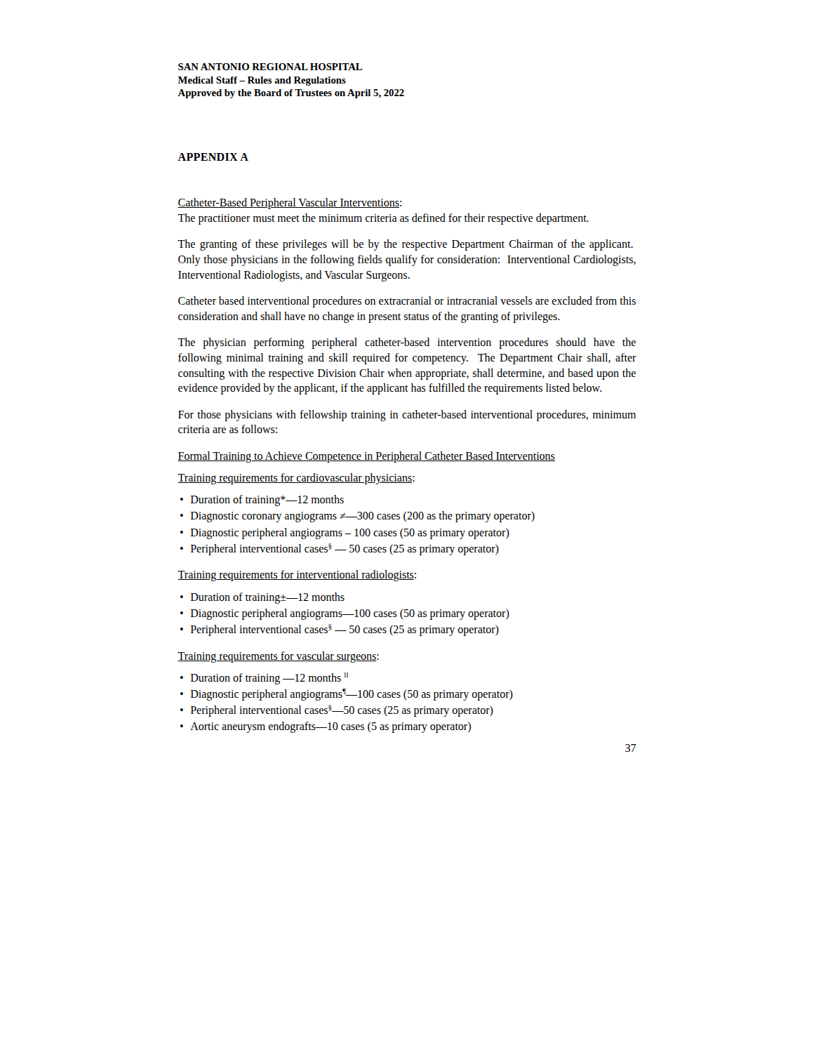SAN ANTONIO REGIONAL HOSPITAL
Medical Staff – Rules and Regulations
Approved by the Board of Trustees on April 5, 2022
APPENDIX A
Catheter-Based Peripheral Vascular Interventions:
The practitioner must meet the minimum criteria as defined for their respective department.
The granting of these privileges will be by the respective Department Chairman of the applicant. Only those physicians in the following fields qualify for consideration: Interventional Cardiologists, Interventional Radiologists, and Vascular Surgeons.
Catheter based interventional procedures on extracranial or intracranial vessels are excluded from this consideration and shall have no change in present status of the granting of privileges.
The physician performing peripheral catheter-based intervention procedures should have the following minimal training and skill required for competency. The Department Chair shall, after consulting with the respective Division Chair when appropriate, shall determine, and based upon the evidence provided by the applicant, if the applicant has fulfilled the requirements listed below.
For those physicians with fellowship training in catheter-based interventional procedures, minimum criteria are as follows:
Formal Training to Achieve Competence in Peripheral Catheter Based Interventions
Training requirements for cardiovascular physicians:
Duration of training*—12 months
Diagnostic coronary angiograms ≠—300 cases (200 as the primary operator)
Diagnostic peripheral angiograms – 100 cases (50 as primary operator)
Peripheral interventional cases§ — 50 cases (25 as primary operator)
Training requirements for interventional radiologists:
Duration of training±—12 months
Diagnostic peripheral angiograms—100 cases (50 as primary operator)
Peripheral interventional cases§ — 50 cases (25 as primary operator)
Training requirements for vascular surgeons:
Duration of training —12 months ll
Diagnostic peripheral angiograms¶—100 cases (50 as primary operator)
Peripheral interventional cases§—50 cases (25 as primary operator)
Aortic aneurysm endografts—10 cases (5 as primary operator)
37